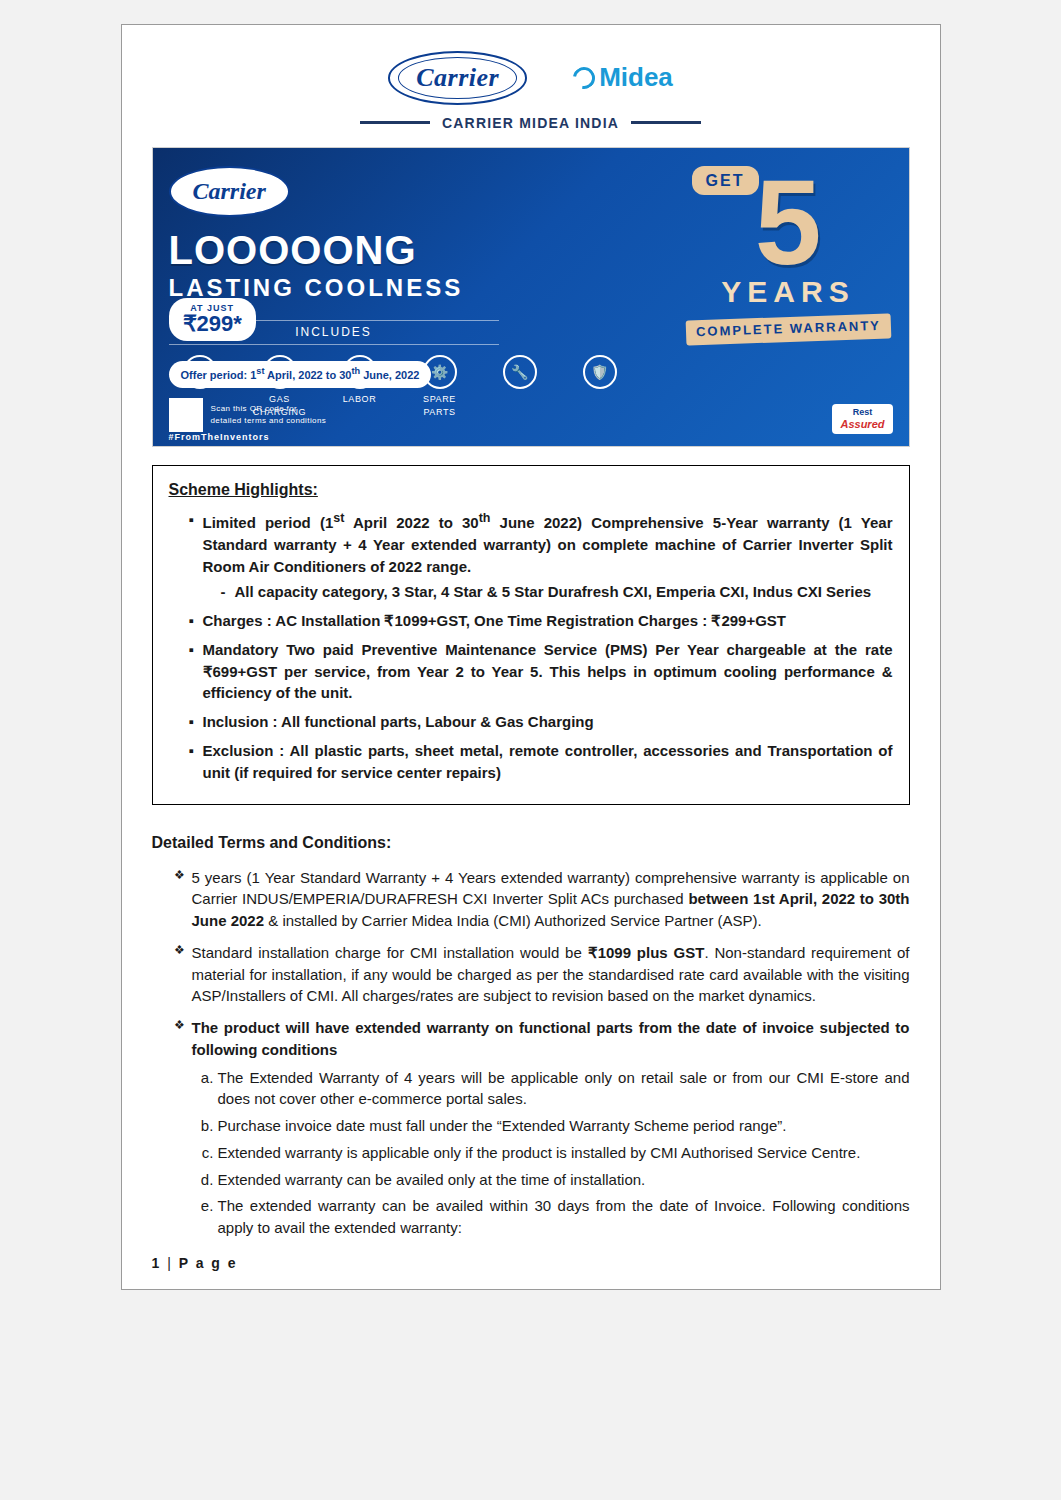Carrier
Midea
CARRIER MIDEA INDIA
Carrier
LOOOOONG
LASTING COOLNESS
INCLUDES
💧
⛽
GAS
CHARGING
👷
LABOR
⚙️
SPARE
PARTS
🔧
🛡️
AT JUST ₹299*
Offer period: 1st April, 2022 to 30th June, 2022
GET
5
YEARS
COMPLETE WARRANTY
Scan this QR code for
detailed terms and conditions
#FromTheInventors
RestAssured
Scheme Highlights:
Limited period (1st April 2022 to 30th June 2022) Comprehensive 5-Year warranty (1 Year Standard warranty + 4 Year extended warranty) on complete machine of Carrier Inverter Split Room Air Conditioners of 2022 range.
All capacity category, 3 Star, 4 Star & 5 Star Durafresh CXI, Emperia CXI, Indus CXI Series
Charges : AC Installation ₹1099+GST, One Time Registration Charges : ₹299+GST
Mandatory Two paid Preventive Maintenance Service (PMS) Per Year chargeable at the rate ₹699+GST per service, from Year 2 to Year 5. This helps in optimum cooling performance & efficiency of the unit.
Inclusion : All functional parts, Labour & Gas Charging
Exclusion : All plastic parts, sheet metal, remote controller, accessories and Transportation of unit (if required for service center repairs)
Detailed Terms and Conditions:
5 years (1 Year Standard Warranty + 4 Years extended warranty) comprehensive warranty is applicable on Carrier INDUS/EMPERIA/DURAFRESH CXI Inverter Split ACs purchased between 1st April, 2022 to 30th June 2022 & installed by Carrier Midea India (CMI) Authorized Service Partner (ASP).
Standard installation charge for CMI installation would be ₹1099 plus GST. Non-standard requirement of material for installation, if any would be charged as per the standardised rate card available with the visiting ASP/Installers of CMI. All charges/rates are subject to revision based on the market dynamics.
The product will have extended warranty on functional parts from the date of invoice subjected to following conditions
The Extended Warranty of 4 years will be applicable only on retail sale or from our CMI E-store and does not cover other e-commerce portal sales.
Purchase invoice date must fall under the “Extended Warranty Scheme period range”.
Extended warranty is applicable only if the product is installed by CMI Authorised Service Centre.
Extended warranty can be availed only at the time of installation.
The extended warranty can be availed within 30 days from the date of Invoice. Following conditions apply to avail the extended warranty:
1 | P a g e